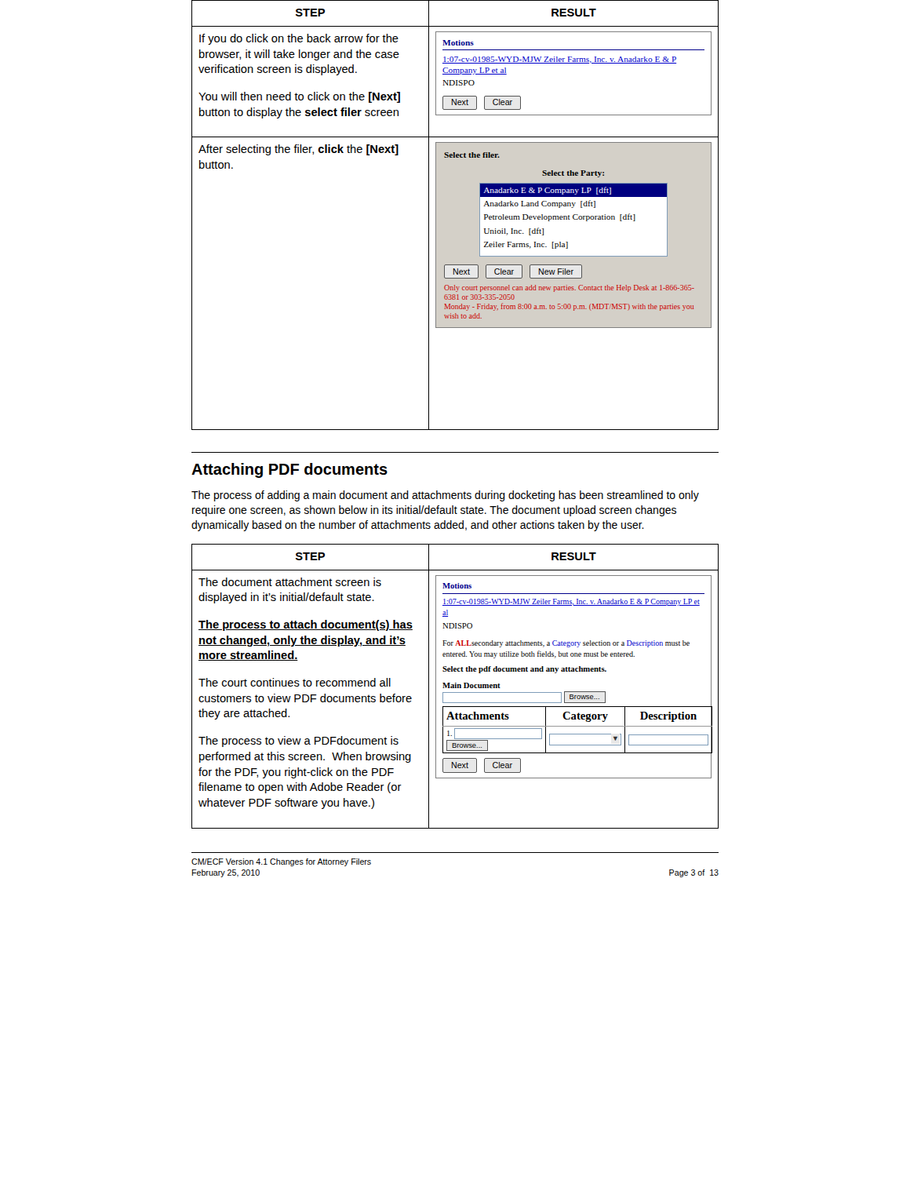| STEP | RESULT |
| --- | --- |
| If you do click on the back arrow for the browser, it will take longer and the case verification screen is displayed. You will then need to click on the [Next] button to display the select filer screen | Motions 1:07-cv-01985-WYD-MJW Zeiler Farms, Inc. v. Anadarko E & P Company LP et al NDISPO Next Clear |
| After selecting the filer, click the [Next] button. | Select the filer. Select the Party: Anadarko E & P Company LP [dft] Anadarko Land Company [dft] Petroleum Development Corporation [dft] Unioil, Inc. [dft] Zeiler Farms, Inc. [pla] Next Clear New Filer Only court personnel can add new parties. Contact the Help Desk at 1-866-365-6381 or 303-335-2050 Monday - Friday, from 8:00 a.m. to 5:00 p.m. (MDT/MST) with the parties you wish to add. |
Attaching PDF documents
The process of adding a main document and attachments during docketing has been streamlined to only require one screen, as shown below in its initial/default state. The document upload screen changes dynamically based on the number of attachments added, and other actions taken by the user.
| STEP | RESULT |
| --- | --- |
| The document attachment screen is displayed in it’s initial/default state. The process to attach document(s) has not changed, only the display, and it’s more streamlined. The court continues to recommend all customers to view PDF documents before they are attached. The process to view a PDFdocument is performed at this screen. When browsing for the PDF, you right-click on the PDF filename to open with Adobe Reader (or whatever PDF software you have.) | Motions 1:07-cv-01985-WYD-MJW Zeiler Farms, Inc. v. Anadarko E & P Company LP et al NDISPO For ALL secondary attachments, a Category selection or a Description must be entered. You may utilize both fields, but one must be entered. Select the pdf document and any attachments. Main Document Browse... / Attachments / Category / Description / / --- / --- / --- / / 1. Browse... / / / Next Clear |
CM/ECF Version 4.1 Changes for Attorney Filers
February 25, 2010
Page 3 of 13